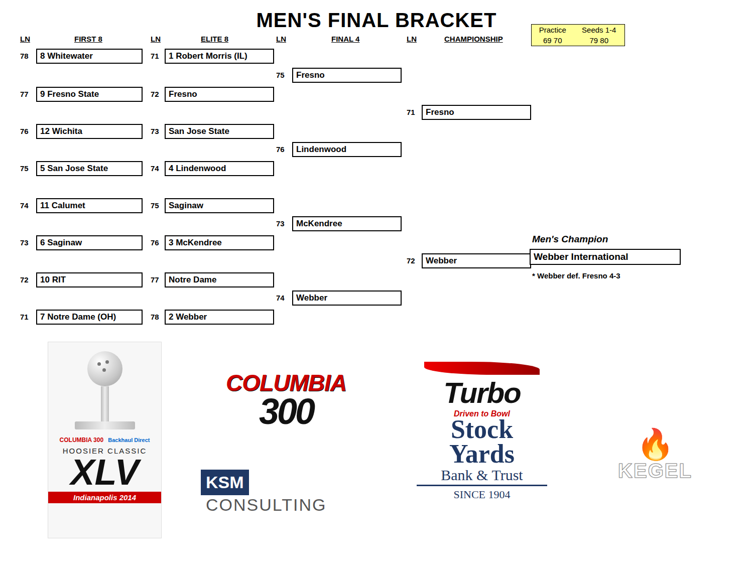MEN'S FINAL BRACKET
| Practice | Seeds 1-4 |
| 69 70 | 79 80 |
LN FIRST 8 LN ELITE 8 LN FINAL 4 LN CHAMPIONSHIP
78
8 Whitewater
77
9 Fresno State
76
12 Wichita
75
5 San Jose State
74
11 Calumet
73
6 Saginaw
72
10 RIT
71
7 Notre Dame (OH)
71
1 Robert Morris (IL)
72
Fresno
73
San Jose State
74
4 Lindenwood
75
Saginaw
76
3 McKendree
77
Notre Dame
78
2 Webber
75
Fresno
76
Lindenwood
73
McKendree
74
Webber
71
Fresno
72
Webber
Men's Champion
Webber International
* Webber def. Fresno 4-3
COLUMBIA 300 Backhaul Direct
HOOSIER CLASSIC
XLV
Indianapolis 2014
COLUMBIA
300
KSM CONSULTING
Turbo
Driven to Bowl
Stock
Yards
Bank & Trust
SINCE 1904
🔥
KEGEL